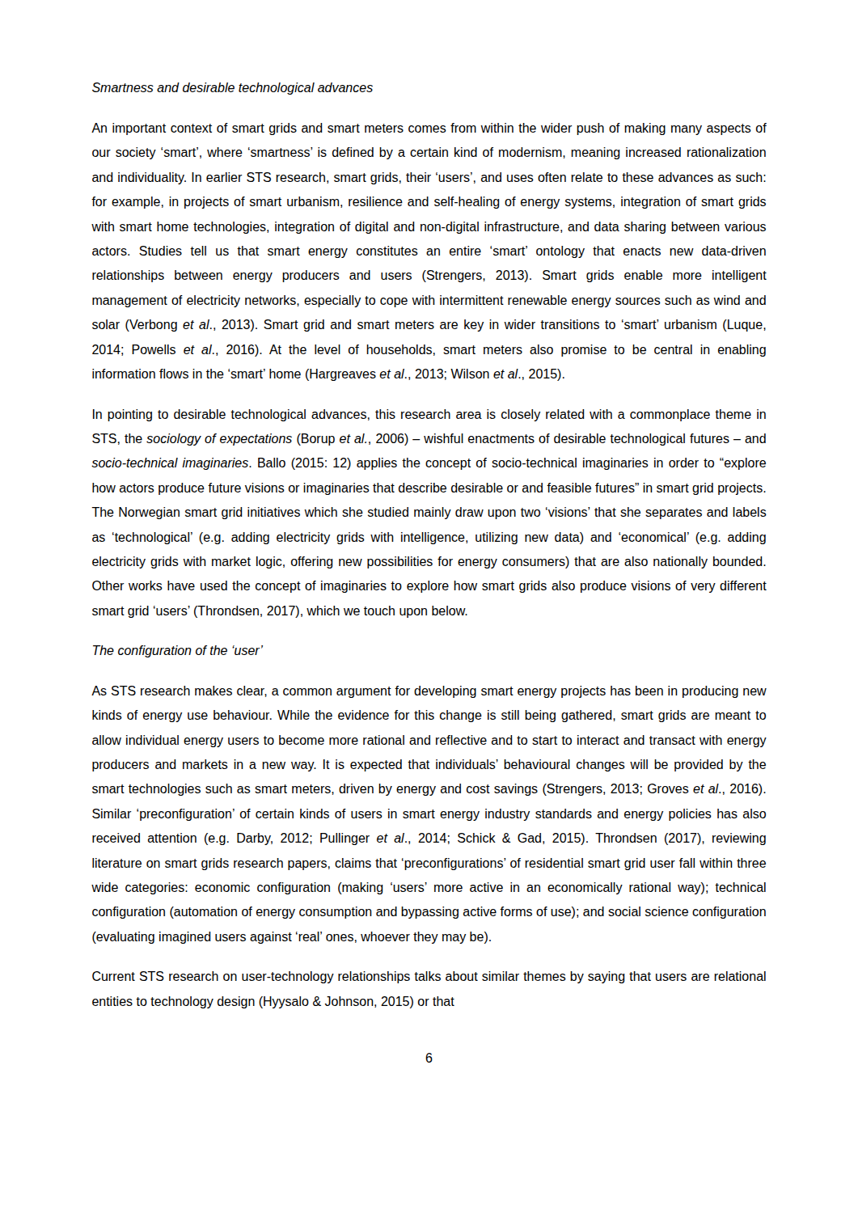Smartness and desirable technological advances
An important context of smart grids and smart meters comes from within the wider push of making many aspects of our society ‘smart’, where ‘smartness’ is defined by a certain kind of modernism, meaning increased rationalization and individuality. In earlier STS research, smart grids, their ‘users’, and uses often relate to these advances as such: for example, in projects of smart urbanism, resilience and self-healing of energy systems, integration of smart grids with smart home technologies, integration of digital and non-digital infrastructure, and data sharing between various actors. Studies tell us that smart energy constitutes an entire ‘smart’ ontology that enacts new data-driven relationships between energy producers and users (Strengers, 2013). Smart grids enable more intelligent management of electricity networks, especially to cope with intermittent renewable energy sources such as wind and solar (Verbong et al., 2013). Smart grid and smart meters are key in wider transitions to ‘smart’ urbanism (Luque, 2014; Powells et al., 2016). At the level of households, smart meters also promise to be central in enabling information flows in the ‘smart’ home (Hargreaves et al., 2013; Wilson et al., 2015).
In pointing to desirable technological advances, this research area is closely related with a commonplace theme in STS, the sociology of expectations (Borup et al., 2006) – wishful enactments of desirable technological futures – and socio-technical imaginaries. Ballo (2015: 12) applies the concept of socio-technical imaginaries in order to “explore how actors produce future visions or imaginaries that describe desirable or and feasible futures” in smart grid projects. The Norwegian smart grid initiatives which she studied mainly draw upon two ‘visions’ that she separates and labels as ‘technological’ (e.g. adding electricity grids with intelligence, utilizing new data) and ‘economical’ (e.g. adding electricity grids with market logic, offering new possibilities for energy consumers) that are also nationally bounded. Other works have used the concept of imaginaries to explore how smart grids also produce visions of very different smart grid ‘users’ (Throndsen, 2017), which we touch upon below.
The configuration of the ‘user’
As STS research makes clear, a common argument for developing smart energy projects has been in producing new kinds of energy use behaviour. While the evidence for this change is still being gathered, smart grids are meant to allow individual energy users to become more rational and reflective and to start to interact and transact with energy producers and markets in a new way. It is expected that individuals’ behavioural changes will be provided by the smart technologies such as smart meters, driven by energy and cost savings (Strengers, 2013; Groves et al., 2016). Similar ‘preconfiguration’ of certain kinds of users in smart energy industry standards and energy policies has also received attention (e.g. Darby, 2012; Pullinger et al., 2014; Schick & Gad, 2015). Throndsen (2017), reviewing literature on smart grids research papers, claims that ‘preconfigurations’ of residential smart grid user fall within three wide categories: economic configuration (making ‘users’ more active in an economically rational way); technical configuration (automation of energy consumption and bypassing active forms of use); and social science configuration (evaluating imagined users against ‘real’ ones, whoever they may be).
Current STS research on user-technology relationships talks about similar themes by saying that users are relational entities to technology design (Hyysalo & Johnson, 2015) or that
6